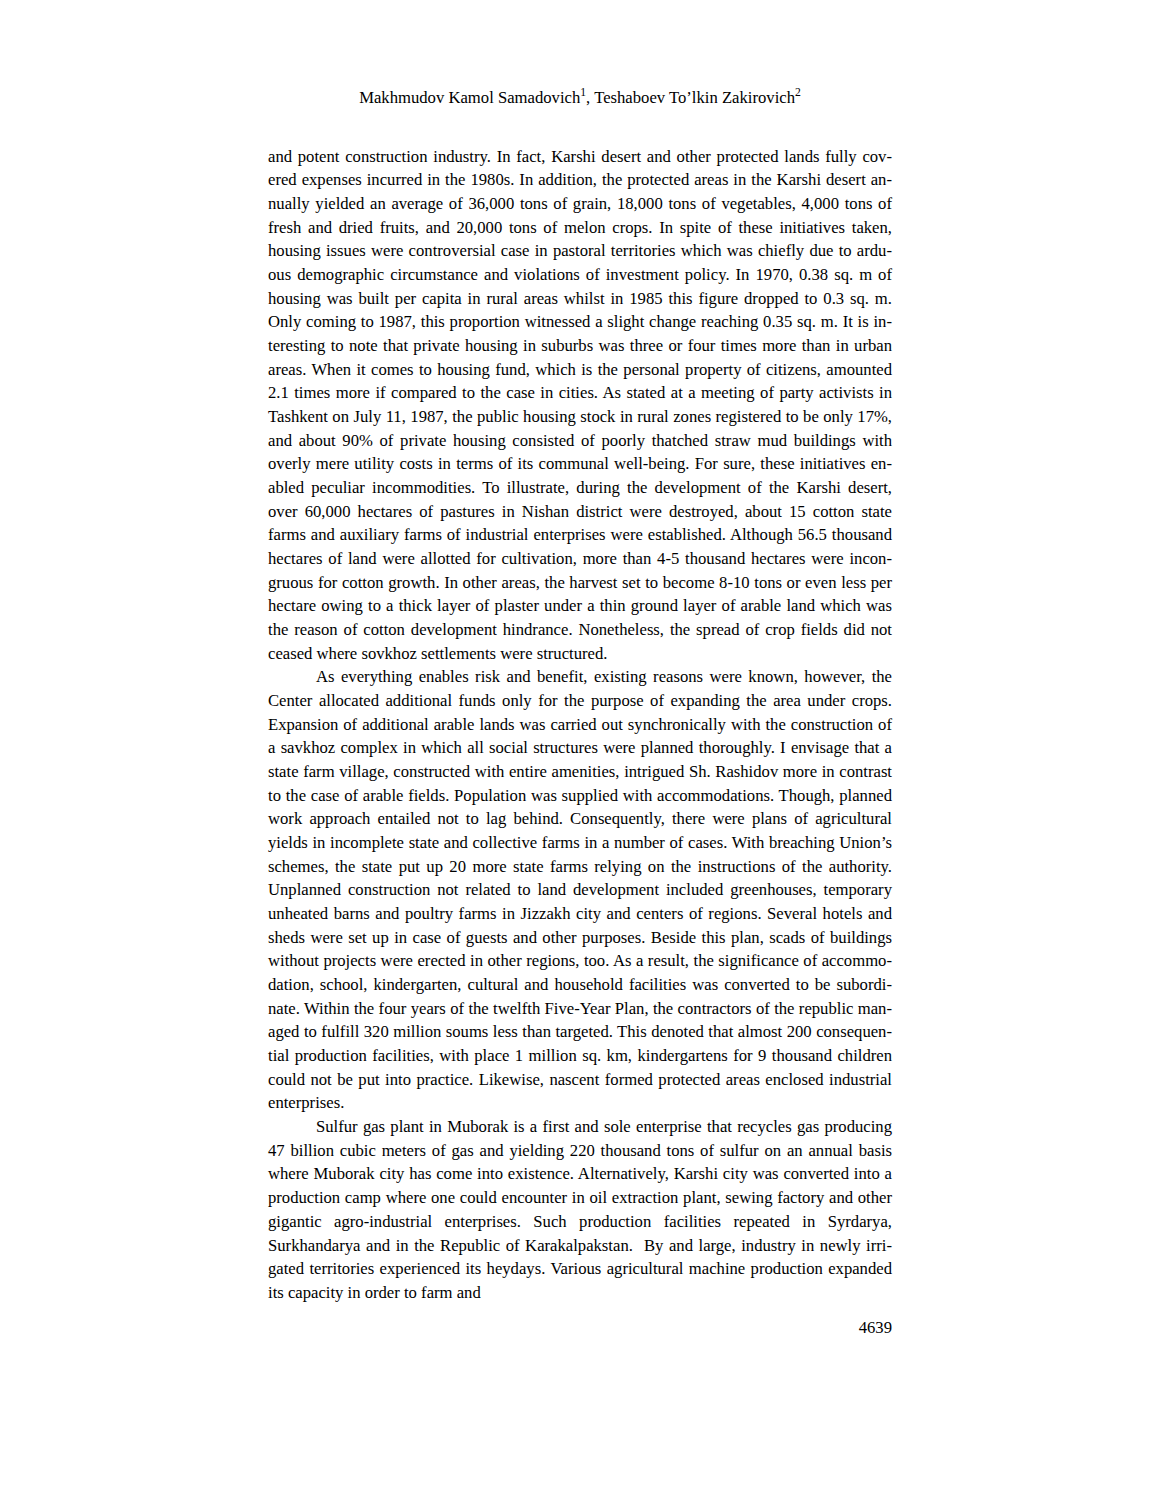Makhmudov Kamol Samadovich1, Teshaboev To’lkin Zakirovich2
and potent construction industry. In fact, Karshi desert and other protected lands fully covered expenses incurred in the 1980s. In addition, the protected areas in the Karshi desert annually yielded an average of 36,000 tons of grain, 18,000 tons of vegetables, 4,000 tons of fresh and dried fruits, and 20,000 tons of melon crops. In spite of these initiatives taken, housing issues were controversial case in pastoral territories which was chiefly due to arduous demographic circumstance and violations of investment policy. In 1970, 0.38 sq. m of housing was built per capita in rural areas whilst in 1985 this figure dropped to 0.3 sq. m. Only coming to 1987, this proportion witnessed a slight change reaching 0.35 sq. m. It is interesting to note that private housing in suburbs was three or four times more than in urban areas. When it comes to housing fund, which is the personal property of citizens, amounted 2.1 times more if compared to the case in cities. As stated at a meeting of party activists in Tashkent on July 11, 1987, the public housing stock in rural zones registered to be only 17%, and about 90% of private housing consisted of poorly thatched straw mud buildings with overly mere utility costs in terms of its communal well-being. For sure, these initiatives enabled peculiar incommodities. To illustrate, during the development of the Karshi desert, over 60,000 hectares of pastures in Nishan district were destroyed, about 15 cotton state farms and auxiliary farms of industrial enterprises were established. Although 56.5 thousand hectares of land were allotted for cultivation, more than 4-5 thousand hectares were incongruous for cotton growth. In other areas, the harvest set to become 8-10 tons or even less per hectare owing to a thick layer of plaster under a thin ground layer of arable land which was the reason of cotton development hindrance. Nonetheless, the spread of crop fields did not ceased where sovkhoz settlements were structured.
As everything enables risk and benefit, existing reasons were known, however, the Center allocated additional funds only for the purpose of expanding the area under crops. Expansion of additional arable lands was carried out synchronically with the construction of a savkhoz complex in which all social structures were planned thoroughly. I envisage that a state farm village, constructed with entire amenities, intrigued Sh. Rashidov more in contrast to the case of arable fields. Population was supplied with accommodations. Though, planned work approach entailed not to lag behind. Consequently, there were plans of agricultural yields in incomplete state and collective farms in a number of cases. With breaching Union’s schemes, the state put up 20 more state farms relying on the instructions of the authority. Unplanned construction not related to land development included greenhouses, temporary unheated barns and poultry farms in Jizzakh city and centers of regions. Several hotels and sheds were set up in case of guests and other purposes. Beside this plan, scads of buildings without projects were erected in other regions, too. As a result, the significance of accommodation, school, kindergarten, cultural and household facilities was converted to be subordinate. Within the four years of the twelfth Five-Year Plan, the contractors of the republic managed to fulfill 320 million soums less than targeted. This denoted that almost 200 consequential production facilities, with place 1 million sq. km, kindergartens for 9 thousand children could not be put into practice. Likewise, nascent formed protected areas enclosed industrial enterprises.
Sulfur gas plant in Muborak is a first and sole enterprise that recycles gas producing 47 billion cubic meters of gas and yielding 220 thousand tons of sulfur on an annual basis where Muborak city has come into existence. Alternatively, Karshi city was converted into a production camp where one could encounter in oil extraction plant, sewing factory and other gigantic agro-industrial enterprises. Such production facilities repeated in Syrdarya, Surkhandarya and in the Republic of Karakalpakstan. By and large, industry in newly irrigated territories experienced its heydays. Various agricultural machine production expanded its capacity in order to farm and
4639